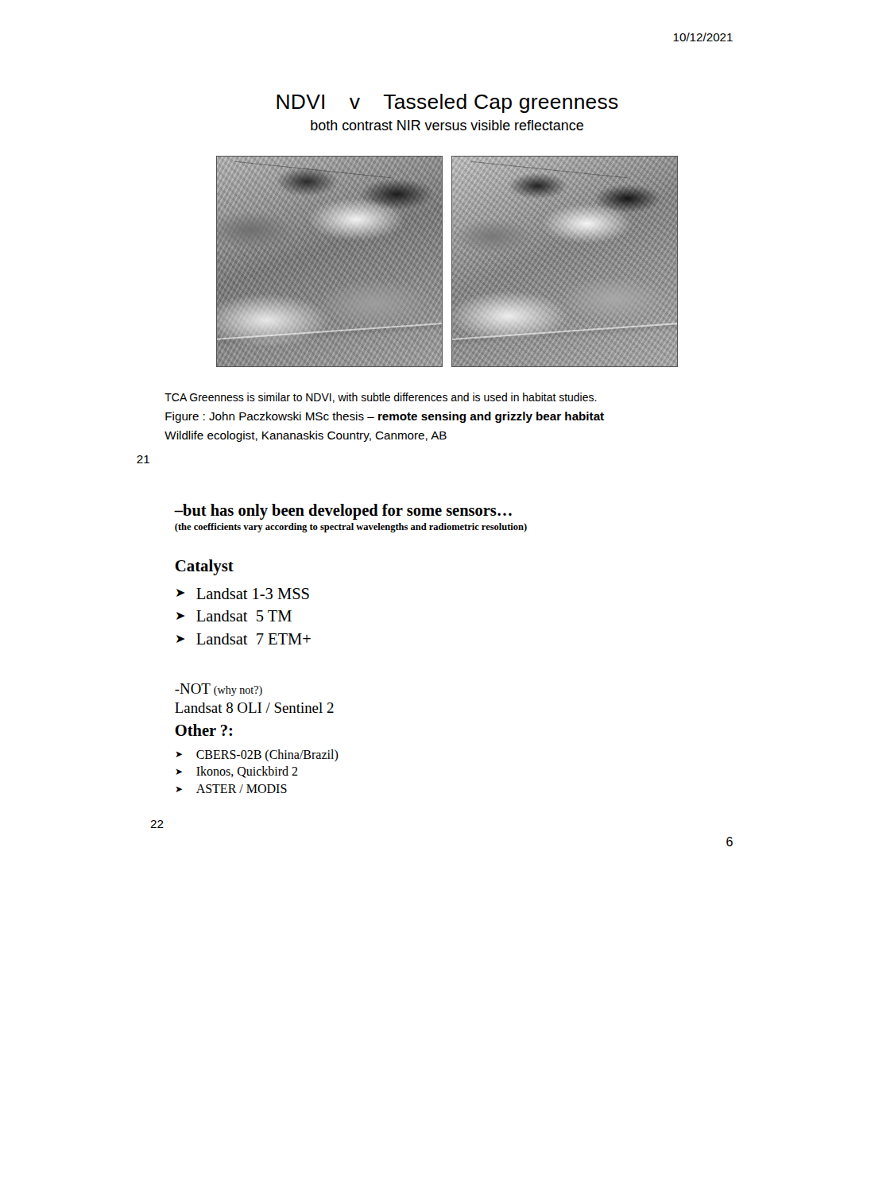10/12/2021
NDVI v Tasseled Cap greenness
both contrast NIR versus visible reflectance
TCA Greenness is similar to NDVI, with subtle differences and is used in habitat studies.
Figure : John Paczkowski MSc thesis – remote sensing and grizzly bear habitat
Wildlife ecologist, Kananaskis Country, Canmore, AB
21
–but has only been developed for some sensors…
(the coefficients vary according to spectral wavelengths and radiometric resolution)
Catalyst
Landsat 1-3 MSS
Landsat 5 TM
Landsat 7 ETM+
-NOT (why not?)
Landsat 8 OLI / Sentinel 2
Other ?:
CBERS-02B (China/Brazil)
Ikonos, Quickbird 2
ASTER / MODIS
22
6